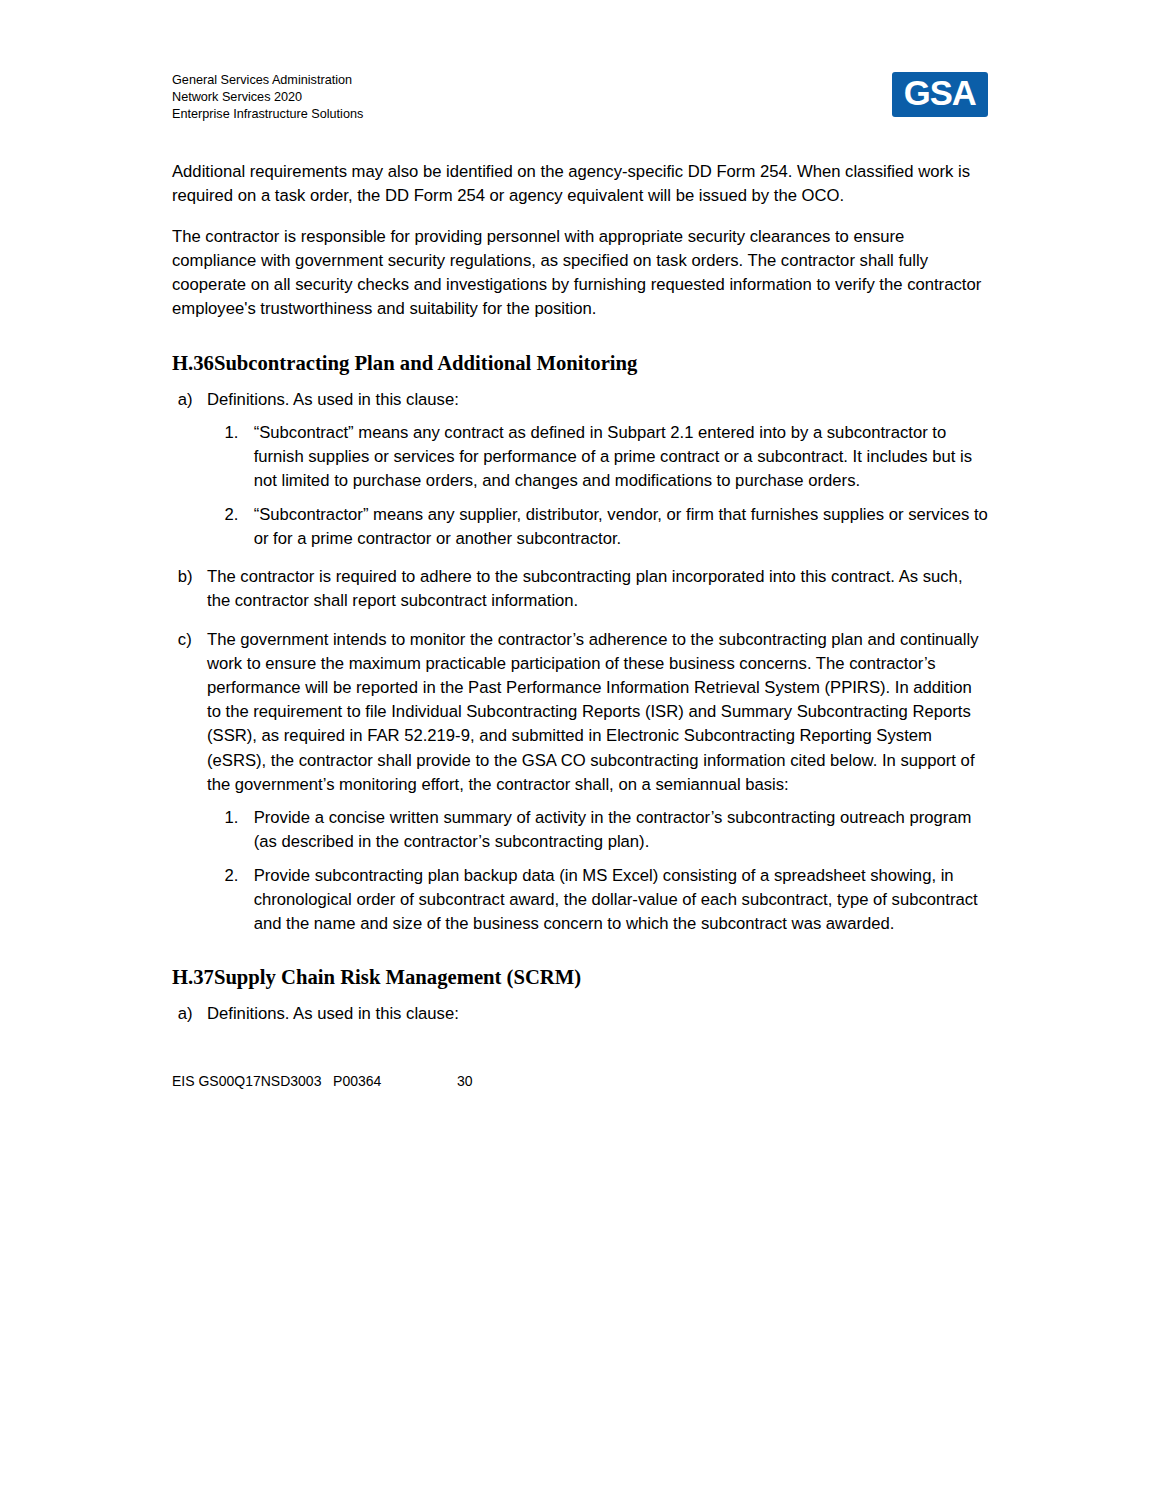General Services Administration
Network Services 2020
Enterprise Infrastructure Solutions
GSA
Additional requirements may also be identified on the agency-specific DD Form 254. When classified work is required on a task order, the DD Form 254 or agency equivalent will be issued by the OCO.
The contractor is responsible for providing personnel with appropriate security clearances to ensure compliance with government security regulations, as specified on task orders. The contractor shall fully cooperate on all security checks and investigations by furnishing requested information to verify the contractor employee's trustworthiness and suitability for the position.
H.36 Subcontracting Plan and Additional Monitoring
a) Definitions. As used in this clause:
1.“Subcontract” means any contract as defined in Subpart 2.1 entered into by a subcontractor to furnish supplies or services for performance of a prime contract or a subcontract. It includes but is not limited to purchase orders, and changes and modifications to purchase orders.
2.“Subcontractor” means any supplier, distributor, vendor, or firm that furnishes supplies or services to or for a prime contractor or another subcontractor.
b) The contractor is required to adhere to the subcontracting plan incorporated into this contract. As such, the contractor shall report subcontract information.
c) The government intends to monitor the contractor’s adherence to the subcontracting plan and continually work to ensure the maximum practicable participation of these business concerns. The contractor’s performance will be reported in the Past Performance Information Retrieval System (PPIRS). In addition to the requirement to file Individual Subcontracting Reports (ISR) and Summary Subcontracting Reports (SSR), as required in FAR 52.219-9, and submitted in Electronic Subcontracting Reporting System (eSRS), the contractor shall provide to the GSA CO subcontracting information cited below. In support of the government’s monitoring effort, the contractor shall, on a semiannual basis:
1. Provide a concise written summary of activity in the contractor’s subcontracting outreach program (as described in the contractor’s subcontracting plan).
2. Provide subcontracting plan backup data (in MS Excel) consisting of a spreadsheet showing, in chronological order of subcontract award, the dollar-value of each subcontract, type of subcontract and the name and size of the business concern to which the subcontract was awarded.
H.37 Supply Chain Risk Management (SCRM)
a) Definitions. As used in this clause:
EIS GS00Q17NSD3003 P00364 30